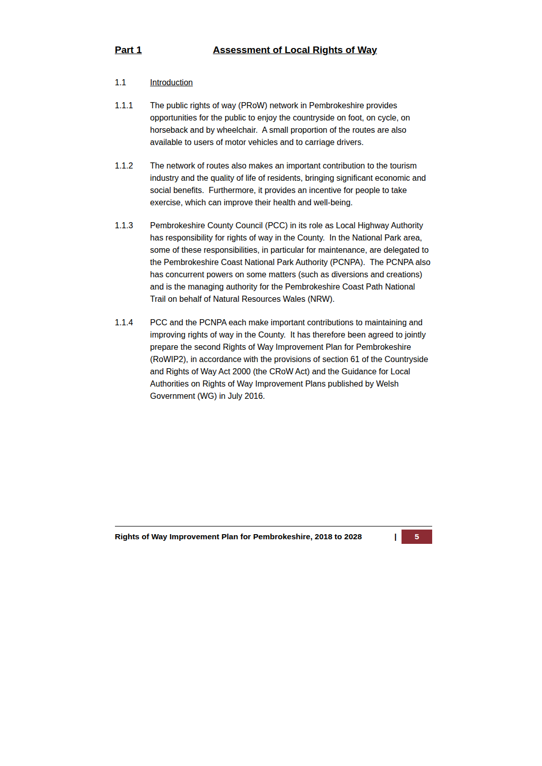Part 1 Assessment of Local Rights of Way
1.1 Introduction
1.1.1
The public rights of way (PRoW) network in Pembrokeshire provides opportunities for the public to enjoy the countryside on foot, on cycle, on horseback and by wheelchair. A small proportion of the routes are also available to users of motor vehicles and to carriage drivers.
1.1.2
The network of routes also makes an important contribution to the tourism industry and the quality of life of residents, bringing significant economic and social benefits. Furthermore, it provides an incentive for people to take exercise, which can improve their health and well-being.
1.1.3
Pembrokeshire County Council (PCC) in its role as Local Highway Authority has responsibility for rights of way in the County. In the National Park area, some of these responsibilities, in particular for maintenance, are delegated to the Pembrokeshire Coast National Park Authority (PCNPA). The PCNPA also has concurrent powers on some matters (such as diversions and creations) and is the managing authority for the Pembrokeshire Coast Path National Trail on behalf of Natural Resources Wales (NRW).
1.1.4
PCC and the PCNPA each make important contributions to maintaining and improving rights of way in the County. It has therefore been agreed to jointly prepare the second Rights of Way Improvement Plan for Pembrokeshire (RoWIP2), in accordance with the provisions of section 61 of the Countryside and Rights of Way Act 2000 (the CRoW Act) and the Guidance for Local Authorities on Rights of Way Improvement Plans published by Welsh Government (WG) in July 2016.
Rights of Way Improvement Plan for Pembrokeshire, 2018 to 2028
|
5